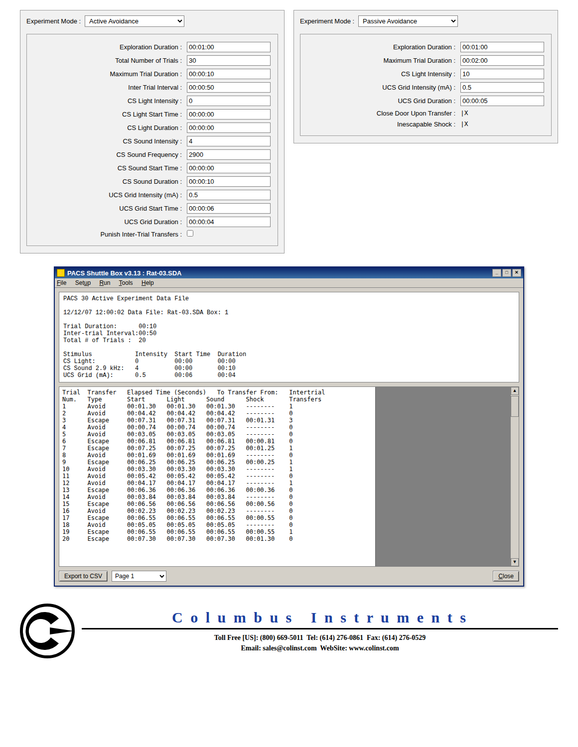Experiment Mode : Active Avoidance
| Exploration Duration : | |
| Total Number of Trials : | |
| Maximum Trial Duration : | |
| Inter Trial Interval : | |
| CS Light Intensity : | |
| CS Light Start Time : | |
| CS Light Duration : | |
| CS Sound Intensity : | |
| CS Sound Frequency : | |
| CS Sound Start Time : | |
| CS Sound Duration : | |
| UCS Grid Intensity (mA) : | |
| UCS Grid Start Time : | |
| UCS Grid Duration : | |
| Punish Inter-Trial Transfers : | |
Experiment Mode : Passive Avoidance
| Exploration Duration : | |
| Maximum Trial Duration : | |
| CS Light Intensity : | |
| UCS Grid Intensity (mA) : | |
| UCS Grid Duration : | |
| Close Door Upon Transfer : | /X |
| Inescapable Shock : | /X |
⚡ PACS Shuttle Box v3.13 : Rat-03.SDA
_□✕
File Setup Run Tools Help
PACS 30 Active Experiment Data File 12/12/07 12:00:02 Data File: Rat-03.SDA Box: 1 Trial Duration: 00:10 Inter-trial Interval:00:50 Total # of Trials : 20 Stimulus Intensity Start Time Duration CS Light: 0 00:00 00:00 CS Sound 2.9 kHz: 4 00:00 00:10 UCS Grid (mA): 0.5 00:06 00:04
Trial  Transfer   Elapsed Time (Seconds)   To Transfer From:   Intertrial
Num.   Type       Start      Light      Sound      Shock       Transfers
1      Avoid      00:01.30   00:01.30   00:01.30   --------    1
2      Avoid      00:04.42   00:04.42   00:04.42   --------    0
3      Escape     00:07.31   00:07.31   00:07.31   00:01.31    3
4      Avoid      00:00.74   00:00.74   00:00.74   --------    0
5      Avoid      00:03.05   00:03.05   00:03.05   --------    0
6      Escape     00:06.81   00:06.81   00:06.81   00:00.81    0
7      Escape     00:07.25   00:07.25   00:07.25   00:01.25    1
8      Avoid      00:01.69   00:01.69   00:01.69   --------    0
9      Escape     00:06.25   00:06.25   00:06.25   00:00.25    1
10     Avoid      00:03.30   00:03.30   00:03.30   --------    1
11     Avoid      00:05.42   00:05.42   00:05.42   --------    0
12     Avoid      00:04.17   00:04.17   00:04.17   --------    1
13     Escape     00:06.36   00:06.36   00:06.36   00:00.36    0
14     Avoid      00:03.84   00:03.84   00:03.84   --------    0
15     Escape     00:06.56   00:06.56   00:06.56   00:00.56    0
16     Avoid      00:02.23   00:02.23   00:02.23   --------    0
17     Escape     00:06.55   00:06.55   00:06.55   00:00.55    0
18     Avoid      00:05.05   00:05.05   00:05.05   --------    0
19     Escape     00:06.55   00:06.55   00:06.55   00:00.55    1
20     Escape     00:07.30   00:07.30   00:07.30   00:01.30    0
▲
▼
Export to CSV Page 1
Close
C o l u m b u s I n s t r u m e n t s
Toll Free [US]: (800) 669-5011 Tel: (614) 276-0861 Fax: (614) 276-0529
Email: sales@colinst.com WebSite: www.colinst.com